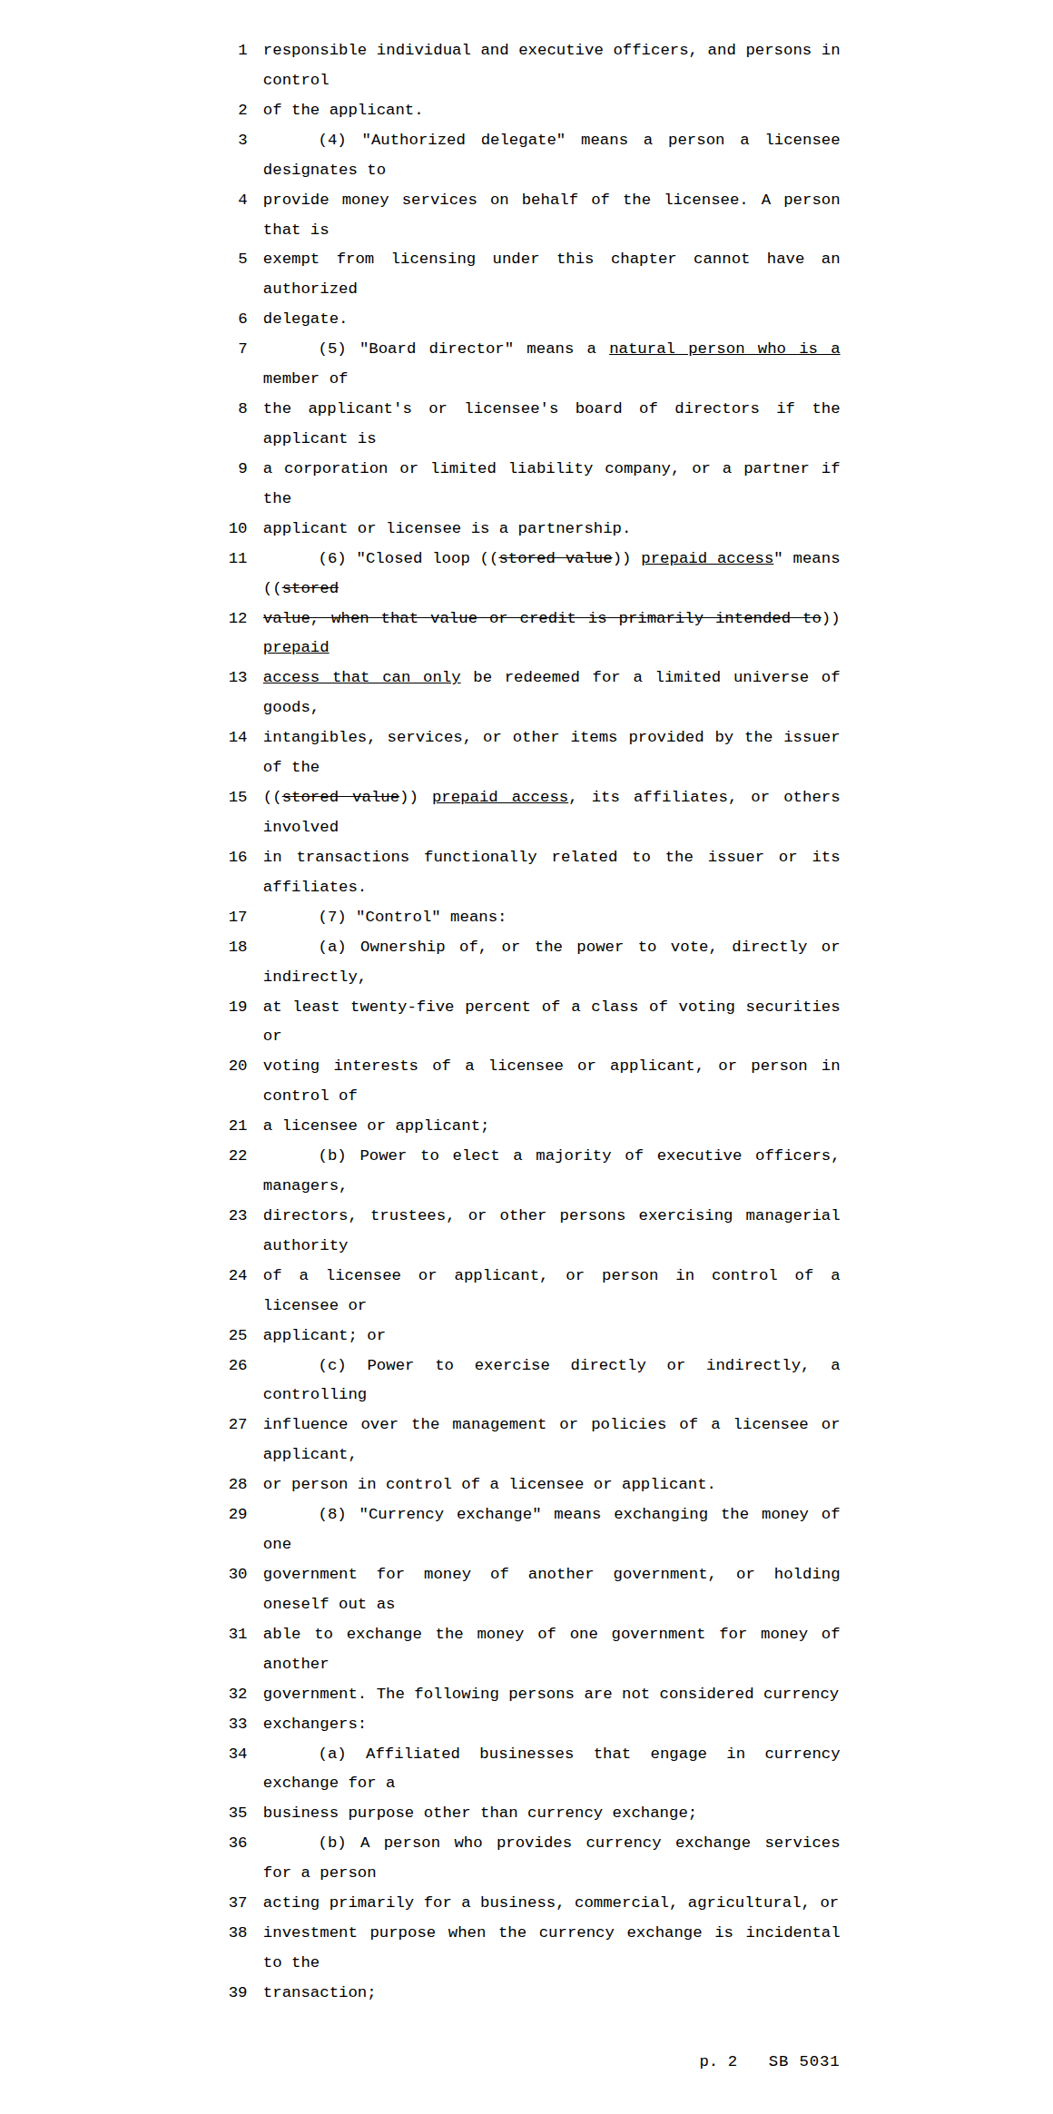responsible individual and executive officers, and persons in control
of the applicant.
(4) "Authorized delegate" means a person a licensee designates to
provide money services on behalf of the licensee. A person that is
exempt from licensing under this chapter cannot have an authorized
delegate.
(5) "Board director" means a natural person who is a member of
the applicant's or licensee's board of directors if the applicant is
a corporation or limited liability company, or a partner if the
applicant or licensee is a partnership.
(6) "Closed loop ((stored value)) prepaid access" means ((stored
value, when that value or credit is primarily intended to)) prepaid
access that can only be redeemed for a limited universe of goods,
intangibles, services, or other items provided by the issuer of the
((stored value)) prepaid access, its affiliates, or others involved
in transactions functionally related to the issuer or its affiliates.
(7) "Control" means:
(a) Ownership of, or the power to vote, directly or indirectly,
at least twenty-five percent of a class of voting securities or
voting interests of a licensee or applicant, or person in control of
a licensee or applicant;
(b) Power to elect a majority of executive officers, managers,
directors, trustees, or other persons exercising managerial authority
of a licensee or applicant, or person in control of a licensee or
applicant; or
(c) Power to exercise directly or indirectly, a controlling
influence over the management or policies of a licensee or applicant,
or person in control of a licensee or applicant.
(8) "Currency exchange" means exchanging the money of one
government for money of another government, or holding oneself out as
able to exchange the money of one government for money of another
government. The following persons are not considered currency
exchangers:
(a) Affiliated businesses that engage in currency exchange for a
business purpose other than currency exchange;
(b) A person who provides currency exchange services for a person
acting primarily for a business, commercial, agricultural, or
investment purpose when the currency exchange is incidental to the
transaction;
p. 2 SB 5031